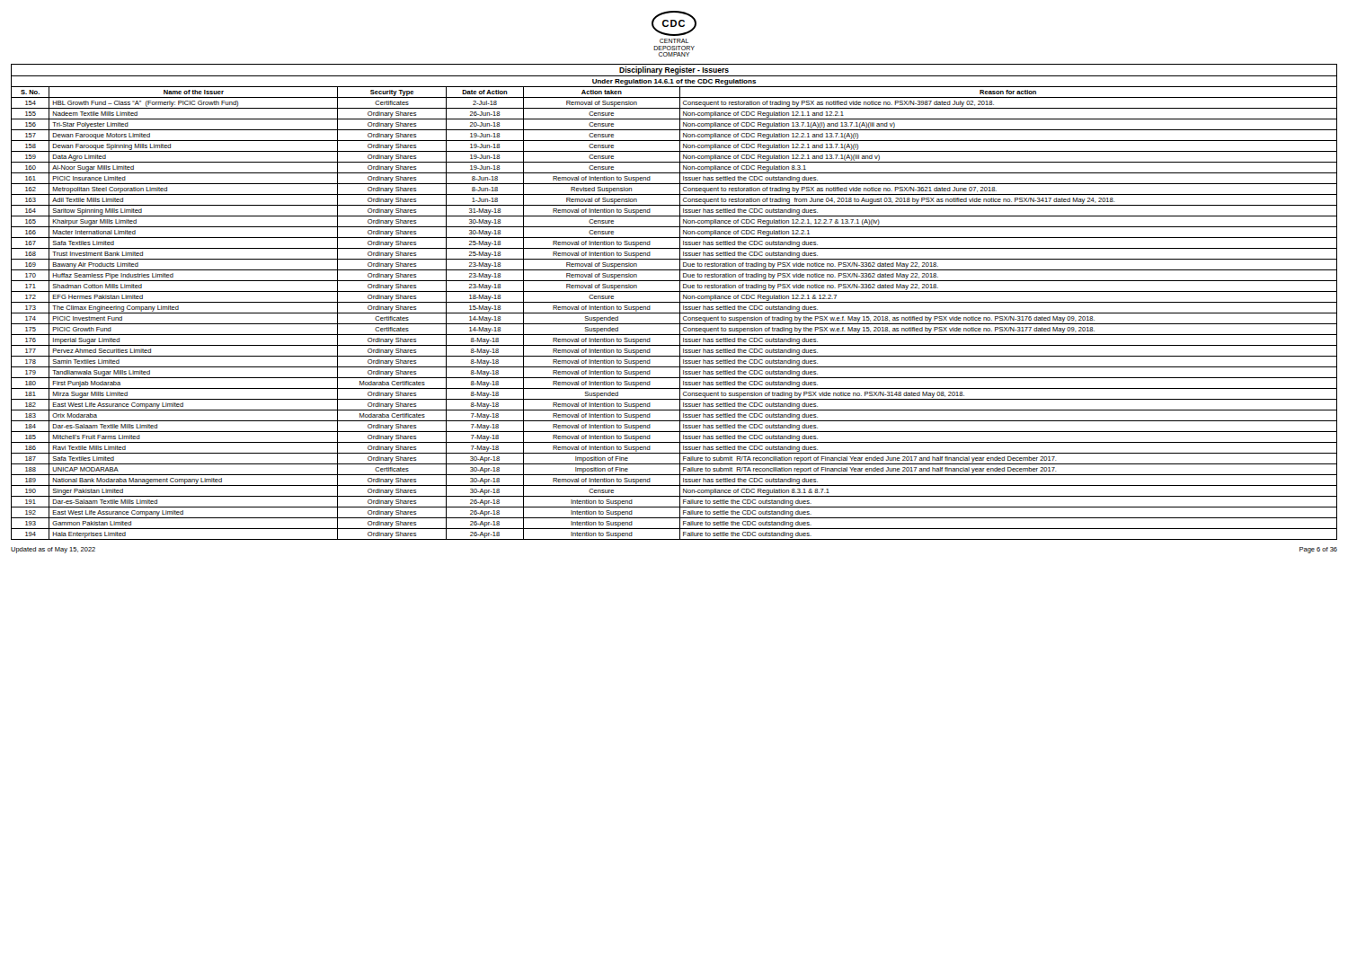CDC
CENTRAL
DEPOSITORY
COMPANY
| Disciplinary Register - Issuers |
| --- |
| Under Regulation 14.6.1 of the CDC Regulations |
| S. No. | Name of the Issuer | Security Type | Date of Action | Action taken | Reason for action |
| 154 | HBL Growth Fund – Class “A” (Formerly: PICIC Growth Fund) | Certificates | 2-Jul-18 | Removal of Suspension | Consequent to restoration of trading by PSX as notified vide notice no. PSX/N-3987 dated July 02, 2018. |
| 155 | Nadeem Textile Mills Limited | Ordinary Shares | 26-Jun-18 | Censure | Non-compliance of CDC Regulation 12.1.1 and 12.2.1 |
| 156 | Tri-Star Polyester Limited | Ordinary Shares | 20-Jun-18 | Censure | Non-compliance of CDC Regulation 13.7.1(A)(i) and 13.7.1(A)(iii and v) |
| 157 | Dewan Farooque Motors Limited | Ordinary Shares | 19-Jun-18 | Censure | Non-compliance of CDC Regulation 12.2.1 and 13.7.1(A)(i) |
| 158 | Dewan Farooque Spinning Mills Limited | Ordinary Shares | 19-Jun-18 | Censure | Non-compliance of CDC Regulation 12.2.1 and 13.7.1(A)(i) |
| 159 | Data Agro Limited | Ordinary Shares | 19-Jun-18 | Censure | Non-compliance of CDC Regulation 12.2.1 and 13.7.1(A)(iii and v) |
| 160 | Al-Noor Sugar Mills Limited | Ordinary Shares | 19-Jun-18 | Censure | Non-compliance of CDC Regulation 8.3.1 |
| 161 | PICIC Insurance Limited | Ordinary Shares | 8-Jun-18 | Removal of Intention to Suspend | Issuer has settled the CDC outstanding dues. |
| 162 | Metropolitan Steel Corporation Limited | Ordinary Shares | 8-Jun-18 | Revised Suspension | Consequent to restoration of trading by PSX as notified vide notice no. PSX/N-3621 dated June 07, 2018. |
| 163 | Adil Textile Mills Limited | Ordinary Shares | 1-Jun-18 | Removal of Suspension | Consequent to restoration of trading from June 04, 2018 to August 03, 2018 by PSX as notified vide notice no. PSX/N-3417 dated May 24, 2018. |
| 164 | Saritow Spinning Mills Limited | Ordinary Shares | 31-May-18 | Removal of Intention to Suspend | Issuer has settled the CDC outstanding dues. |
| 165 | Khairpur Sugar Mills Limited | Ordinary Shares | 30-May-18 | Censure | Non-compliance of CDC Regulation 12.2.1, 12.2.7 & 13.7.1 (A)(iv) |
| 166 | Macter International Limited | Ordinary Shares | 30-May-18 | Censure | Non-compliance of CDC Regulation 12.2.1 |
| 167 | Safa Textiles Limited | Ordinary Shares | 25-May-18 | Removal of Intention to Suspend | Issuer has settled the CDC outstanding dues. |
| 168 | Trust Investment Bank Limited | Ordinary Shares | 25-May-18 | Removal of Intention to Suspend | Issuer has settled the CDC outstanding dues. |
| 169 | Bawany Air Products Limited | Ordinary Shares | 23-May-18 | Removal of Suspension | Due to restoration of trading by PSX vide notice no. PSX/N-3362 dated May 22, 2018. |
| 170 | Huffaz Seamless Pipe Industries Limited | Ordinary Shares | 23-May-18 | Removal of Suspension | Due to restoration of trading by PSX vide notice no. PSX/N-3362 dated May 22, 2018. |
| 171 | Shadman Cotton Mills Limited | Ordinary Shares | 23-May-18 | Removal of Suspension | Due to restoration of trading by PSX vide notice no. PSX/N-3362 dated May 22, 2018. |
| 172 | EFG Hermes Pakistan Limited | Ordinary Shares | 18-May-18 | Censure | Non-compliance of CDC Regulation 12.2.1 & 12.2.7 |
| 173 | The Climax Engineering Company Limited | Ordinary Shares | 15-May-18 | Removal of Intention to Suspend | Issuer has settled the CDC outstanding dues. |
| 174 | PICIC Investment Fund | Certificates | 14-May-18 | Suspended | Consequent to suspension of trading by the PSX w.e.f. May 15, 2018, as notified by PSX vide notice no. PSX/N-3176 dated May 09, 2018. |
| 175 | PICIC Growth Fund | Certificates | 14-May-18 | Suspended | Consequent to suspension of trading by the PSX w.e.f. May 15, 2018, as notified by PSX vide notice no. PSX/N-3177 dated May 09, 2018. |
| 176 | Imperial Sugar Limited | Ordinary Shares | 8-May-18 | Removal of Intention to Suspend | Issuer has settled the CDC outstanding dues. |
| 177 | Pervez Ahmed Securities Limited | Ordinary Shares | 8-May-18 | Removal of Intention to Suspend | Issuer has settled the CDC outstanding dues. |
| 178 | Samin Textiles Limited | Ordinary Shares | 8-May-18 | Removal of Intention to Suspend | Issuer has settled the CDC outstanding dues. |
| 179 | Tandlianwala Sugar Mills Limited | Ordinary Shares | 8-May-18 | Removal of Intention to Suspend | Issuer has settled the CDC outstanding dues. |
| 180 | First Punjab Modaraba | Modaraba Certificates | 8-May-18 | Removal of Intention to Suspend | Issuer has settled the CDC outstanding dues. |
| 181 | Mirza Sugar Mills Limited | Ordinary Shares | 8-May-18 | Suspended | Consequent to suspension of trading by PSX vide notice no. PSX/N-3148 dated May 08, 2018. |
| 182 | East West Life Assurance Company Limited | Ordinary Shares | 8-May-18 | Removal of Intention to Suspend | Issuer has settled the CDC outstanding dues. |
| 183 | Orix Modaraba | Modaraba Certificates | 7-May-18 | Removal of Intention to Suspend | Issuer has settled the CDC outstanding dues. |
| 184 | Dar-es-Salaam Textile Mills Limited | Ordinary Shares | 7-May-18 | Removal of Intention to Suspend | Issuer has settled the CDC outstanding dues. |
| 185 | Mitchell's Fruit Farms Limited | Ordinary Shares | 7-May-18 | Removal of Intention to Suspend | Issuer has settled the CDC outstanding dues. |
| 186 | Ravi Textile Mills Limited | Ordinary Shares | 7-May-18 | Removal of Intention to Suspend | Issuer has settled the CDC outstanding dues. |
| 187 | Safa Textiles Limited | Ordinary Shares | 30-Apr-18 | Imposition of Fine | Failure to submit R/TA reconciliation report of Financial Year ended June 2017 and half financial year ended December 2017. |
| 188 | UNICAP MODARABA | Certificates | 30-Apr-18 | Imposition of Fine | Failure to submit R/TA reconciliation report of Financial Year ended June 2017 and half financial year ended December 2017. |
| 189 | National Bank Modaraba Management Company Limited | Ordinary Shares | 30-Apr-18 | Removal of Intention to Suspend | Issuer has settled the CDC outstanding dues. |
| 190 | Singer Pakistan Limited | Ordinary Shares | 30-Apr-18 | Censure | Non-compliance of CDC Regulation 8.3.1 & 8.7.1 |
| 191 | Dar-es-Salaam Textile Mills Limited | Ordinary Shares | 26-Apr-18 | Intention to Suspend | Failure to settle the CDC outstanding dues. |
| 192 | East West Life Assurance Company Limited | Ordinary Shares | 26-Apr-18 | Intention to Suspend | Failure to settle the CDC outstanding dues. |
| 193 | Gammon Pakistan Limited | Ordinary Shares | 26-Apr-18 | Intention to Suspend | Failure to settle the CDC outstanding dues. |
| 194 | Hala Enterprises Limited | Ordinary Shares | 26-Apr-18 | Intention to Suspend | Failure to settle the CDC outstanding dues. |
Updated as of May 15, 2022 Page 6 of 36